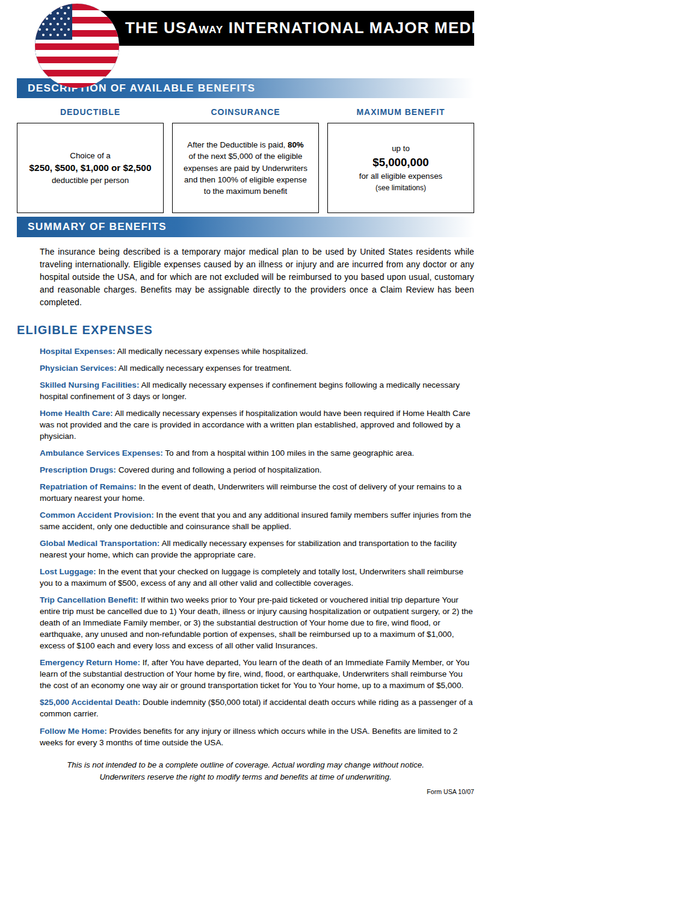THE USAWAY INTERNATIONAL MAJOR MEDICAL PLAN
DESCRIPTION OF AVAILABLE BENEFITS
DEDUCTIBLE
Choice of a
$250, $500, $1,000 or $2,500
deductible per person
COINSURANCE
After the Deductible is paid, 80%
of the next $5,000 of the eligible
expenses are paid by Underwriters
and then 100% of eligible expense
to the maximum benefit
MAXIMUM BENEFIT
up to
$5,000,000
for all eligible expenses
(see limitations)
SUMMARY OF BENEFITS
The insurance being described is a temporary major medical plan to be used by United States residents while traveling internationally. Eligible expenses caused by an illness or injury and are incurred from any doctor or any hospital outside the USA, and for which are not excluded will be reimbursed to you based upon usual, customary and reasonable charges. Benefits may be assignable directly to the providers once a Claim Review has been completed.
ELIGIBLE EXPENSES
Hospital Expenses: All medically necessary expenses while hospitalized.
Physician Services: All medically necessary expenses for treatment.
Skilled Nursing Facilities: All medically necessary expenses if confinement begins following a medically necessary hospital confinement of 3 days or longer.
Home Health Care: All medically necessary expenses if hospitalization would have been required if Home Health Care was not provided and the care is provided in accordance with a written plan established, approved and followed by a physician.
Ambulance Services Expenses: To and from a hospital within 100 miles in the same geographic area.
Prescription Drugs: Covered during and following a period of hospitalization.
Repatriation of Remains: In the event of death, Underwriters will reimburse the cost of delivery of your remains to a mortuary nearest your home.
Common Accident Provision: In the event that you and any additional insured family members suffer injuries from the same accident, only one deductible and coinsurance shall be applied.
Global Medical Transportation: All medically necessary expenses for stabilization and transportation to the facility nearest your home, which can provide the appropriate care.
Lost Luggage: In the event that your checked on luggage is completely and totally lost, Underwriters shall reimburse you to a maximum of $500, excess of any and all other valid and collectible coverages.
Trip Cancellation Benefit: If within two weeks prior to Your pre-paid ticketed or vouchered initial trip departure Your entire trip must be cancelled due to 1) Your death, illness or injury causing hospitalization or outpatient surgery, or 2) the death of an Immediate Family member, or 3) the substantial destruction of Your home due to fire, wind flood, or earthquake, any unused and non-refundable portion of expenses, shall be reimbursed up to a maximum of $1,000, excess of $100 each and every loss and excess of all other valid Insurances.
Emergency Return Home: If, after You have departed, You learn of the death of an Immediate Family Member, or You learn of the substantial destruction of Your home by fire, wind, flood, or earthquake, Underwriters shall reimburse You the cost of an economy one way air or ground transportation ticket for You to Your home, up to a maximum of $5,000.
$25,000 Accidental Death: Double indemnity ($50,000 total) if accidental death occurs while riding as a passenger of a common carrier.
Follow Me Home: Provides benefits for any injury or illness which occurs while in the USA. Benefits are limited to 2 weeks for every 3 months of time outside the USA.
This is not intended to be a complete outline of coverage. Actual wording may change without notice.
Underwriters reserve the right to modify terms and benefits at time of underwriting.
Form USA 10/07